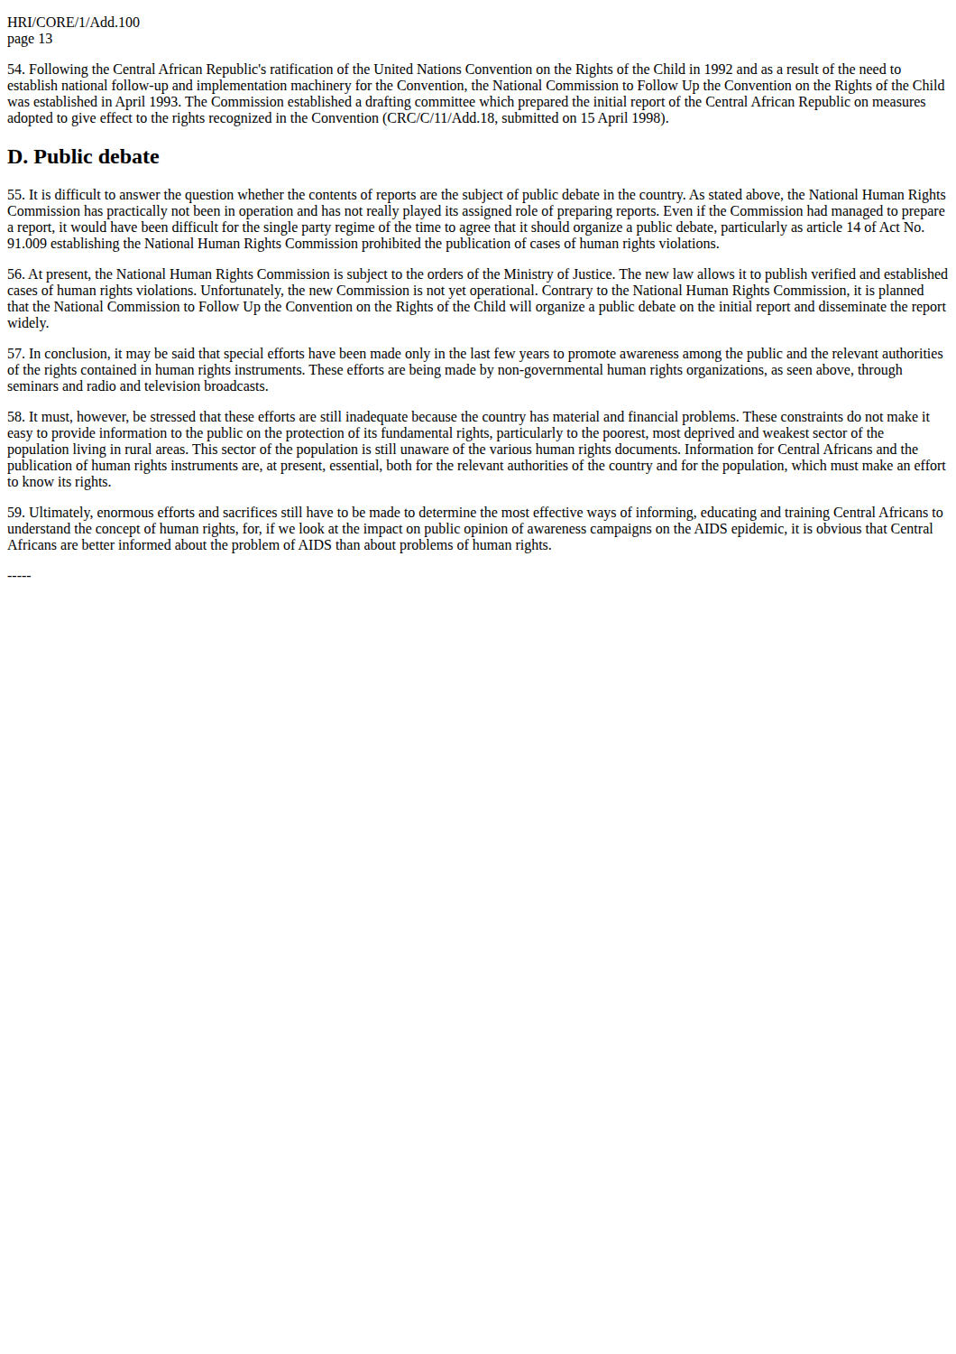HRI/CORE/1/Add.100
page 13
54. Following the Central African Republic's ratification of the United Nations Convention on the Rights of the Child in 1992 and as a result of the need to establish national follow-up and implementation machinery for the Convention, the National Commission to Follow Up the Convention on the Rights of the Child was established in April 1993. The Commission established a drafting committee which prepared the initial report of the Central African Republic on measures adopted to give effect to the rights recognized in the Convention (CRC/C/11/Add.18, submitted on 15 April 1998).
D. Public debate
55. It is difficult to answer the question whether the contents of reports are the subject of public debate in the country. As stated above, the National Human Rights Commission has practically not been in operation and has not really played its assigned role of preparing reports. Even if the Commission had managed to prepare a report, it would have been difficult for the single party regime of the time to agree that it should organize a public debate, particularly as article 14 of Act No. 91.009 establishing the National Human Rights Commission prohibited the publication of cases of human rights violations.
56. At present, the National Human Rights Commission is subject to the orders of the Ministry of Justice. The new law allows it to publish verified and established cases of human rights violations. Unfortunately, the new Commission is not yet operational. Contrary to the National Human Rights Commission, it is planned that the National Commission to Follow Up the Convention on the Rights of the Child will organize a public debate on the initial report and disseminate the report widely.
57. In conclusion, it may be said that special efforts have been made only in the last few years to promote awareness among the public and the relevant authorities of the rights contained in human rights instruments. These efforts are being made by non-governmental human rights organizations, as seen above, through seminars and radio and television broadcasts.
58. It must, however, be stressed that these efforts are still inadequate because the country has material and financial problems. These constraints do not make it easy to provide information to the public on the protection of its fundamental rights, particularly to the poorest, most deprived and weakest sector of the population living in rural areas. This sector of the population is still unaware of the various human rights documents. Information for Central Africans and the publication of human rights instruments are, at present, essential, both for the relevant authorities of the country and for the population, which must make an effort to know its rights.
59. Ultimately, enormous efforts and sacrifices still have to be made to determine the most effective ways of informing, educating and training Central Africans to understand the concept of human rights, for, if we look at the impact on public opinion of awareness campaigns on the AIDS epidemic, it is obvious that Central Africans are better informed about the problem of AIDS than about problems of human rights.
-----